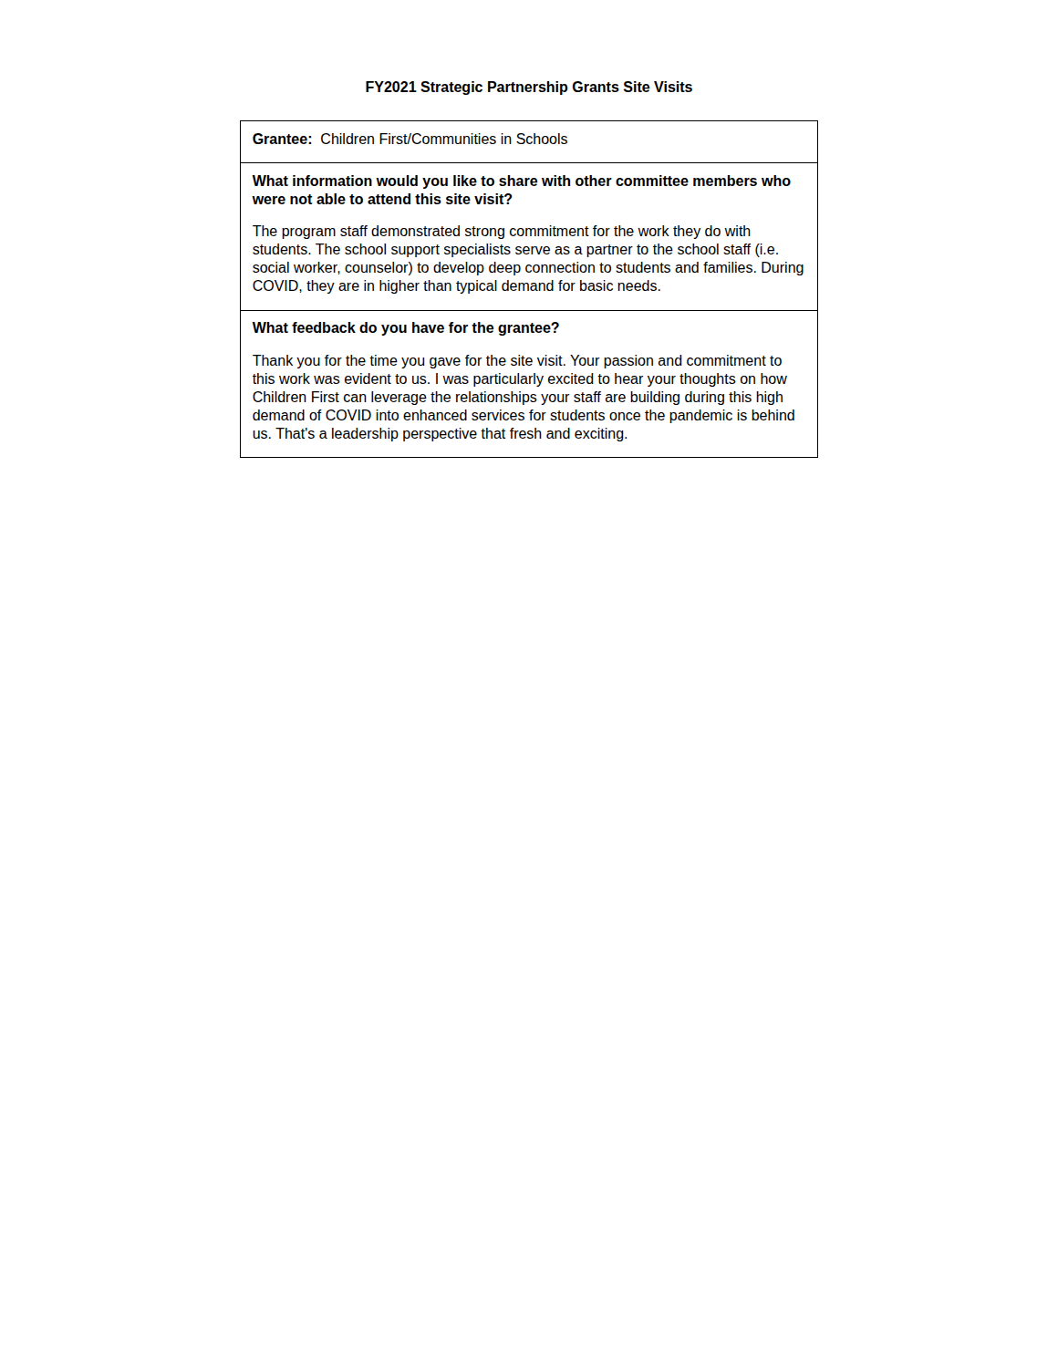FY2021 Strategic Partnership Grants Site Visits
| Grantee: Children First/Communities in Schools |
| What information would you like to share with other committee members who were not able to attend this site visit? The program staff demonstrated strong commitment for the work they do with students. The school support specialists serve as a partner to the school staff (i.e. social worker, counselor) to develop deep connection to students and families. During COVID, they are in higher than typical demand for basic needs. |
| What feedback do you have for the grantee? Thank you for the time you gave for the site visit. Your passion and commitment to this work was evident to us. I was particularly excited to hear your thoughts on how Children First can leverage the relationships your staff are building during this high demand of COVID into enhanced services for students once the pandemic is behind us. That's a leadership perspective that fresh and exciting. |